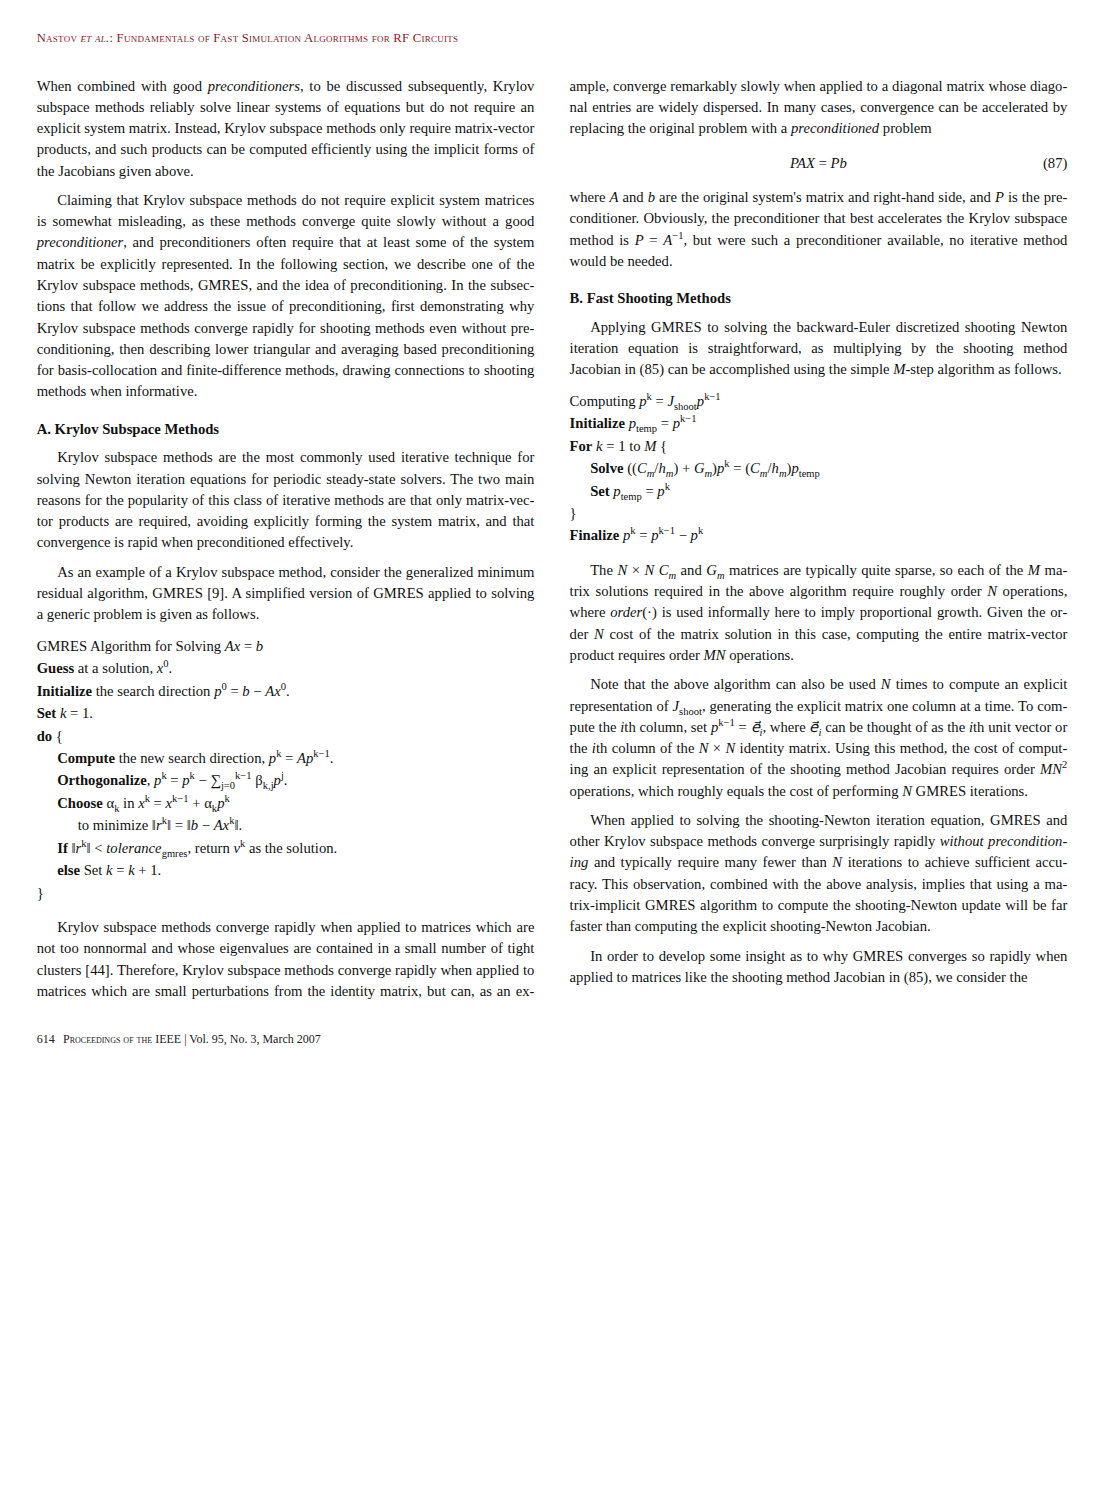Nastov et al.: Fundamentals of Fast Simulation Algorithms for RF Circuits
When combined with good preconditioners, to be discussed subsequently, Krylov subspace methods reliably solve linear systems of equations but do not require an explicit system matrix. Instead, Krylov subspace methods only require matrix-vector products, and such products can be computed efficiently using the implicit forms of the Jacobians given above.
Claiming that Krylov subspace methods do not require explicit system matrices is somewhat misleading, as these methods converge quite slowly without a good preconditioner, and preconditioners often require that at least some of the system matrix be explicitly represented. In the following section, we describe one of the Krylov subspace methods, GMRES, and the idea of preconditioning. In the subsections that follow we address the issue of preconditioning, first demonstrating why Krylov subspace methods converge rapidly for shooting methods even without preconditioning, then describing lower triangular and averaging based preconditioning for basis-collocation and finite-difference methods, drawing connections to shooting methods when informative.
A. Krylov Subspace Methods
Krylov subspace methods are the most commonly used iterative technique for solving Newton iteration equations for periodic steady-state solvers. The two main reasons for the popularity of this class of iterative methods are that only matrix-vector products are required, avoiding explicitly forming the system matrix, and that convergence is rapid when preconditioned effectively.
As an example of a Krylov subspace method, consider the generalized minimum residual algorithm, GMRES [9]. A simplified version of GMRES applied to solving a generic problem is given as follows.
GMRES Algorithm for Solving Ax = b
Guess at a solution, x0.
Initialize the search direction p0 = b − Ax0.
Set k = 1.
do {
Compute the new search direction, pk = Apk−1.
Orthogonalize, pk = pk − ∑j=0k−1 βk,jpj.
Choose αk in xk = xk−1 + αkpk
to minimize ‖rk‖ = ‖b − Axk‖.
If ‖rk‖ < tolerancegmres, return vk as the solution.
else Set k = k + 1.
}
Krylov subspace methods converge rapidly when applied to matrices which are not too nonnormal and whose eigenvalues are contained in a small number of tight clusters [44]. Therefore, Krylov subspace methods converge rapidly when applied to matrices which are small perturbations from the identity matrix, but can, as an example, converge remarkably slowly when applied to a diagonal matrix whose diagonal entries are widely dispersed. In many cases, convergence can be accelerated by replacing the original problem with a preconditioned problem
PAX = Pb (87)
where A and b are the original system's matrix and right-hand side, and P is the preconditioner. Obviously, the preconditioner that best accelerates the Krylov subspace method is P = A−1, but were such a preconditioner available, no iterative method would be needed.
B. Fast Shooting Methods
Applying GMRES to solving the backward-Euler discretized shooting Newton iteration equation is straightforward, as multiplying by the shooting method Jacobian in (85) can be accomplished using the simple M-step algorithm as follows.
Computing pk = Jshootpk−1
Initialize ptemp = pk−1
For k = 1 to M {
Solve ((Cm/hm) + Gm)pk = (Cm/hm)ptemp
Set ptemp = pk
}
Finalize pk = pk−1 − pk
The N × N Cm and Gm matrices are typically quite sparse, so each of the M matrix solutions required in the above algorithm require roughly order N operations, where order(·) is used informally here to imply proportional growth. Given the order N cost of the matrix solution in this case, computing the entire matrix-vector product requires order MN operations.
Note that the above algorithm can also be used N times to compute an explicit representation of Jshoot, generating the explicit matrix one column at a time. To compute the ith column, set pk−1 = e⃗i, where e⃗i can be thought of as the ith unit vector or the ith column of the N × N identity matrix. Using this method, the cost of computing an explicit representation of the shooting method Jacobian requires order MN2 operations, which roughly equals the cost of performing N GMRES iterations.
When applied to solving the shooting-Newton iteration equation, GMRES and other Krylov subspace methods converge surprisingly rapidly without preconditioning and typically require many fewer than N iterations to achieve sufficient accuracy. This observation, combined with the above analysis, implies that using a matrix-implicit GMRES algorithm to compute the shooting-Newton update will be far faster than computing the explicit shooting-Newton Jacobian.
In order to develop some insight as to why GMRES converges so rapidly when applied to matrices like the shooting method Jacobian in (85), we consider the
614 Proceedings of the IEEE | Vol. 95, No. 3, March 2007